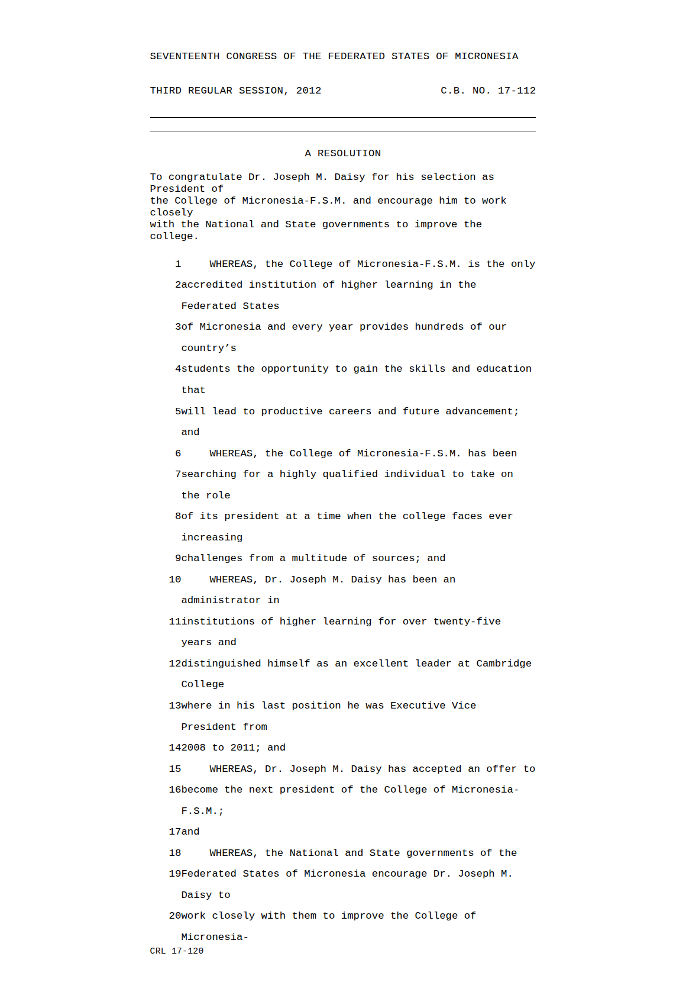SEVENTEENTH CONGRESS OF THE FEDERATED STATES OF MICRONESIA
THIRD REGULAR SESSION, 2012 C.B. NO. 17-112
A RESOLUTION
To congratulate Dr. Joseph M. Daisy for his selection as President of
the College of Micronesia-F.S.M. and encourage him to work closely
with the National and State governments to improve the college.
| 1 | WHEREAS, the College of Micronesia-F.S.M. is the only |
| 2 | accredited institution of higher learning in the Federated States |
| 3 | of Micronesia and every year provides hundreds of our country’s |
| 4 | students the opportunity to gain the skills and education that |
| 5 | will lead to productive careers and future advancement; and |
| 6 | WHEREAS, the College of Micronesia-F.S.M. has been |
| 7 | searching for a highly qualified individual to take on the role |
| 8 | of its president at a time when the college faces ever increasing |
| 9 | challenges from a multitude of sources; and |
| 10 | WHEREAS, Dr. Joseph M. Daisy has been an administrator in |
| 11 | institutions of higher learning for over twenty-five years and |
| 12 | distinguished himself as an excellent leader at Cambridge College |
| 13 | where in his last position he was Executive Vice President from |
| 14 | 2008 to 2011; and |
| 15 | WHEREAS, Dr. Joseph M. Daisy has accepted an offer to |
| 16 | become the next president of the College of Micronesia-F.S.M.; |
| 17 | and |
| 18 | WHEREAS, the National and State governments of the |
| 19 | Federated States of Micronesia encourage Dr. Joseph M. Daisy to |
| 20 | work closely with them to improve the College of Micronesia- |
CRL 17-120